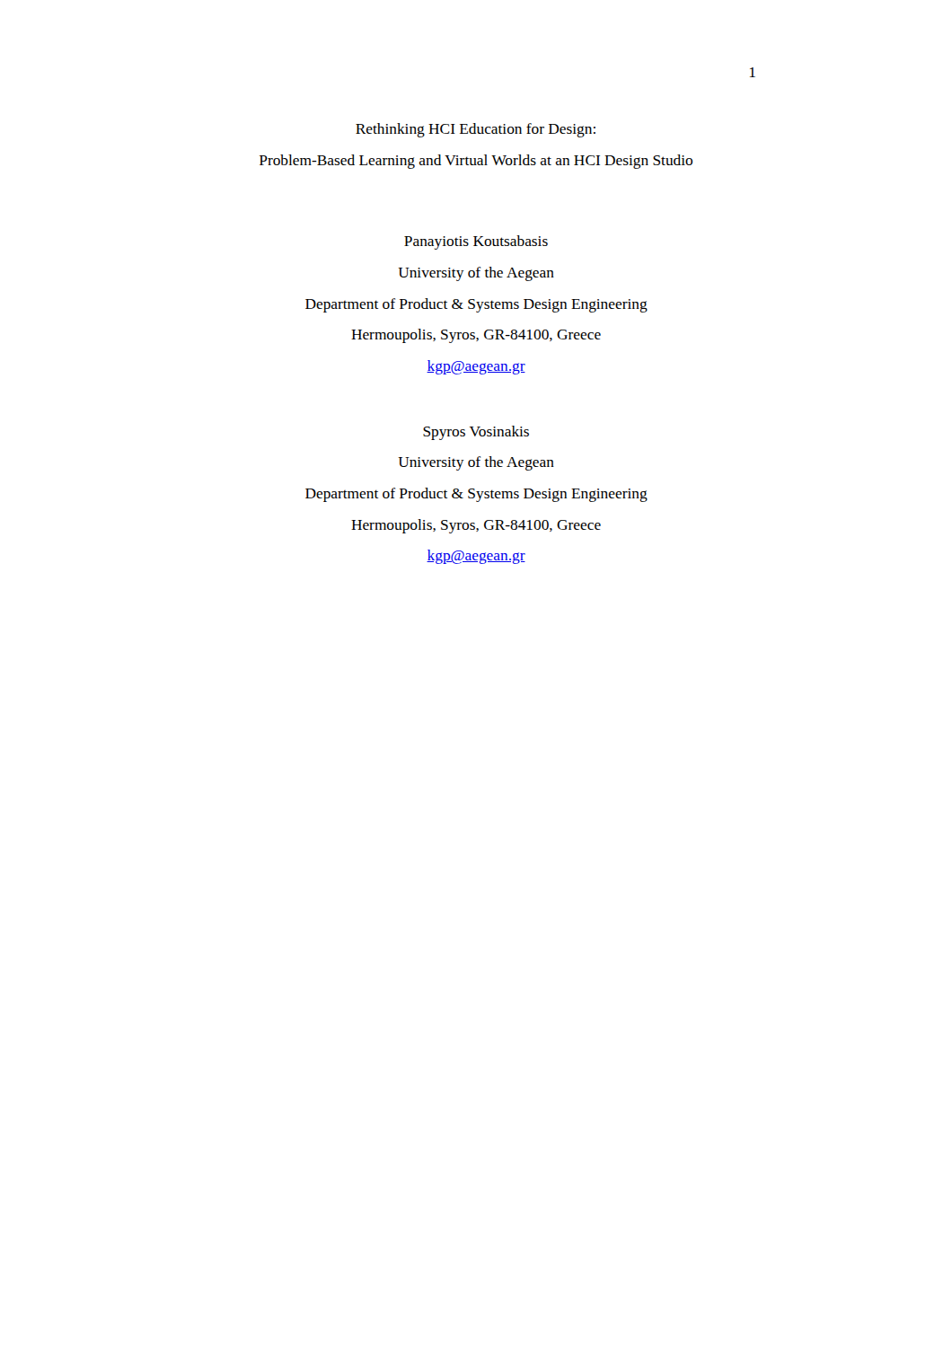1
Rethinking HCI Education for Design:
Problem-Based Learning and Virtual Worlds at an HCI Design Studio
Panayiotis Koutsabasis
University of the Aegean
Department of Product & Systems Design Engineering
Hermoupolis, Syros, GR-84100, Greece
kgp@aegean.gr
Spyros Vosinakis
University of the Aegean
Department of Product & Systems Design Engineering
Hermoupolis, Syros, GR-84100, Greece
kgp@aegean.gr